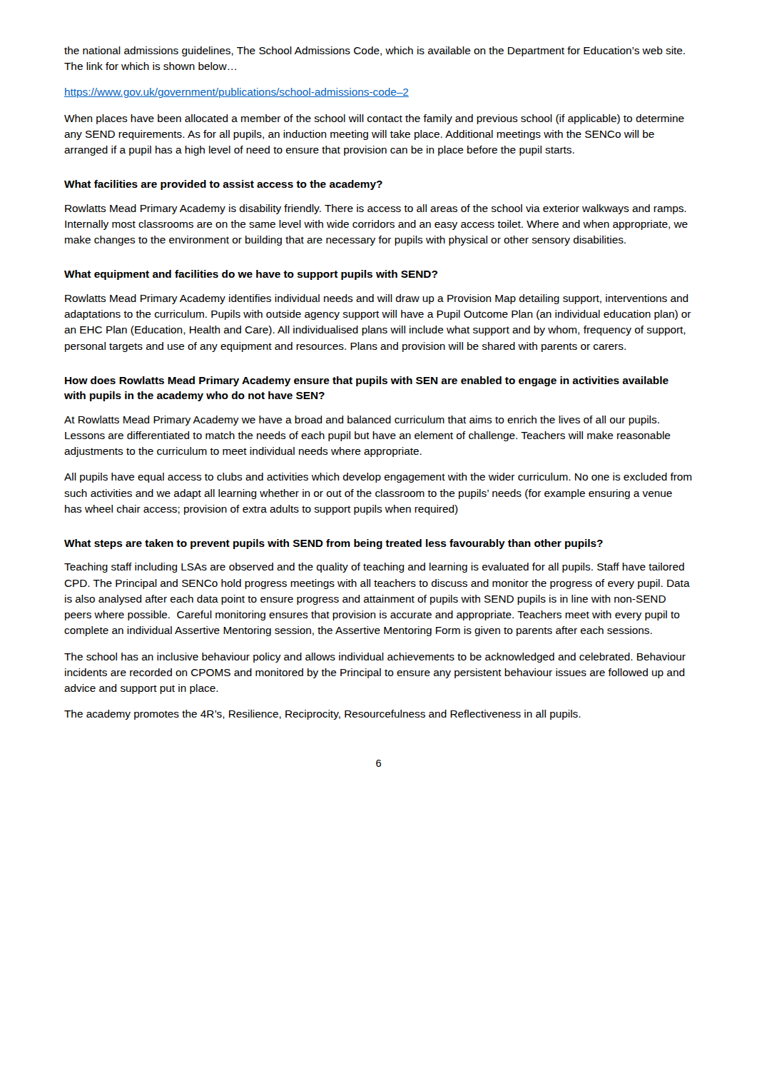the national admissions guidelines, The School Admissions Code, which is available on the Department for Education’s web site. The link for which is shown below…
https://www.gov.uk/government/publications/school-admissions-code–2
When places have been allocated a member of the school will contact the family and previous school (if applicable) to determine any SEND requirements. As for all pupils, an induction meeting will take place. Additional meetings with the SENCo will be arranged if a pupil has a high level of need to ensure that provision can be in place before the pupil starts.
What facilities are provided to assist access to the academy?
Rowlatts Mead Primary Academy is disability friendly. There is access to all areas of the school via exterior walkways and ramps. Internally most classrooms are on the same level with wide corridors and an easy access toilet. Where and when appropriate, we make changes to the environment or building that are necessary for pupils with physical or other sensory disabilities.
What equipment and facilities do we have to support pupils with SEND?
Rowlatts Mead Primary Academy identifies individual needs and will draw up a Provision Map detailing support, interventions and adaptations to the curriculum. Pupils with outside agency support will have a Pupil Outcome Plan (an individual education plan) or an EHC Plan (Education, Health and Care). All individualised plans will include what support and by whom, frequency of support, personal targets and use of any equipment and resources. Plans and provision will be shared with parents or carers.
How does Rowlatts Mead Primary Academy ensure that pupils with SEN are enabled to engage in activities available with pupils in the academy who do not have SEN?
At Rowlatts Mead Primary Academy we have a broad and balanced curriculum that aims to enrich the lives of all our pupils. Lessons are differentiated to match the needs of each pupil but have an element of challenge. Teachers will make reasonable adjustments to the curriculum to meet individual needs where appropriate.
All pupils have equal access to clubs and activities which develop engagement with the wider curriculum. No one is excluded from such activities and we adapt all learning whether in or out of the classroom to the pupils’ needs (for example ensuring a venue has wheel chair access; provision of extra adults to support pupils when required)
What steps are taken to prevent pupils with SEND from being treated less favourably than other pupils?
Teaching staff including LSAs are observed and the quality of teaching and learning is evaluated for all pupils. Staff have tailored CPD. The Principal and SENCo hold progress meetings with all teachers to discuss and monitor the progress of every pupil. Data is also analysed after each data point to ensure progress and attainment of pupils with SEND pupils is in line with non-SEND peers where possible. Careful monitoring ensures that provision is accurate and appropriate. Teachers meet with every pupil to complete an individual Assertive Mentoring session, the Assertive Mentoring Form is given to parents after each sessions.
The school has an inclusive behaviour policy and allows individual achievements to be acknowledged and celebrated. Behaviour incidents are recorded on CPOMS and monitored by the Principal to ensure any persistent behaviour issues are followed up and advice and support put in place.
The academy promotes the 4R’s, Resilience, Reciprocity, Resourcefulness and Reflectiveness in all pupils.
6